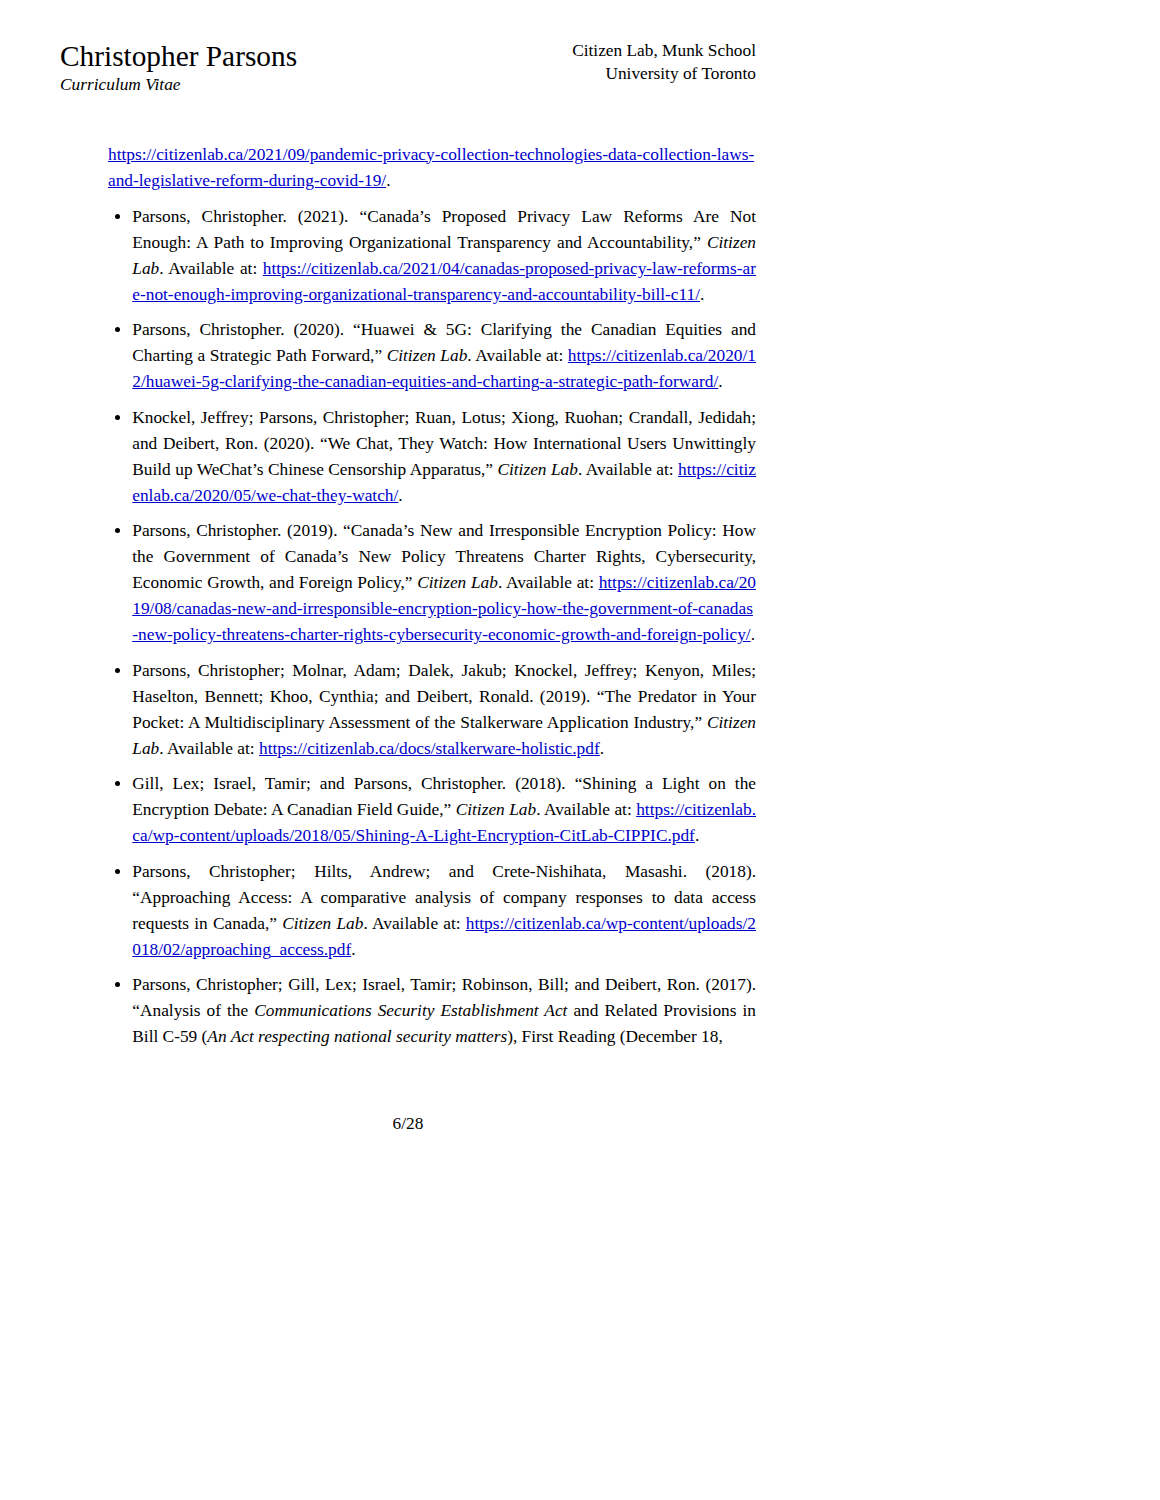Christopher Parsons
Curriculum Vitae
Citizen Lab, Munk School
University of Toronto
https://citizenlab.ca/2021/09/pandemic-privacy-collection-technologies-data-collection-laws-and-legislative-reform-during-covid-19/.
Parsons, Christopher. (2021). “Canada’s Proposed Privacy Law Reforms Are Not Enough: A Path to Improving Organizational Transparency and Accountability,” Citizen Lab. Available at: https://citizenlab.ca/2021/04/canadas-proposed-privacy-law-reforms-are-not-enough-improving-organizational-transparency-and-accountability-bill-c11/.
Parsons, Christopher. (2020). “Huawei & 5G: Clarifying the Canadian Equities and Charting a Strategic Path Forward,” Citizen Lab. Available at: https://citizenlab.ca/2020/12/huawei-5g-clarifying-the-canadian-equities-and-charting-a-strategic-path-forward/.
Knockel, Jeffrey; Parsons, Christopher; Ruan, Lotus; Xiong, Ruohan; Crandall, Jedidah; and Deibert, Ron. (2020). “We Chat, They Watch: How International Users Unwittingly Build up WeChat’s Chinese Censorship Apparatus,” Citizen Lab. Available at: https://citizenlab.ca/2020/05/we-chat-they-watch/.
Parsons, Christopher. (2019). “Canada’s New and Irresponsible Encryption Policy: How the Government of Canada’s New Policy Threatens Charter Rights, Cybersecurity, Economic Growth, and Foreign Policy,” Citizen Lab. Available at: https://citizenlab.ca/2019/08/canadas-new-and-irresponsible-encryption-policy-how-the-government-of-canadas-new-policy-threatens-charter-rights-cybersecurity-economic-growth-and-foreign-policy/.
Parsons, Christopher; Molnar, Adam; Dalek, Jakub; Knockel, Jeffrey; Kenyon, Miles; Haselton, Bennett; Khoo, Cynthia; and Deibert, Ronald. (2019). “The Predator in Your Pocket: A Multidisciplinary Assessment of the Stalkerware Application Industry,” Citizen Lab. Available at: https://citizenlab.ca/docs/stalkerware-holistic.pdf.
Gill, Lex; Israel, Tamir; and Parsons, Christopher. (2018). “Shining a Light on the Encryption Debate: A Canadian Field Guide,” Citizen Lab. Available at: https://citizenlab.ca/wp-content/uploads/2018/05/Shining-A-Light-Encryption-CitLab-CIPPIC.pdf.
Parsons, Christopher; Hilts, Andrew; and Crete-Nishihata, Masashi. (2018). “Approaching Access: A comparative analysis of company responses to data access requests in Canada,” Citizen Lab. Available at: https://citizenlab.ca/wp-content/uploads/2018/02/approaching_access.pdf.
Parsons, Christopher; Gill, Lex; Israel, Tamir; Robinson, Bill; and Deibert, Ron. (2017). “Analysis of the Communications Security Establishment Act and Related Provisions in Bill C-59 (An Act respecting national security matters), First Reading (December 18,
6/28